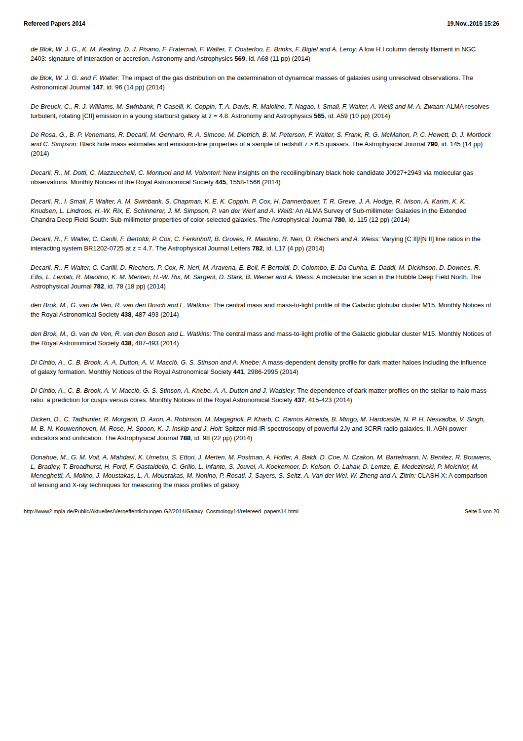Refereed Papers 2014
19.Nov..2015 15:26
de Blok, W. J. G., K. M. Keating, D. J. Pisano, F. Fraternali, F. Walter, T. Oosterloo, E. Brinks, F. Bigiel and A. Leroy: A low H I column density filament in NGC 2403: signature of interaction or accretion. Astronomy and Astrophysics 569, id. A68 (11 pp) (2014)
de Blok, W. J. G. and F. Walter: The impact of the gas distribution on the determination of dynamical masses of galaxies using unresolved observations. The Astronomical Journal 147, id. 96 (14 pp) (2014)
De Breuck, C., R. J. Williams, M. Swinbank, P. Caselli, K. Coppin, T. A. Davis, R. Maiolino, T. Nagao, I. Smail, F. Walter, A. Weiß and M. A. Zwaan: ALMA resolves turbulent, rotating [CII] emission in a young starburst galaxy at z = 4.8. Astronomy and Astrophysics 565, id. A59 (10 pp) (2014)
De Rosa, G., B. P. Venemans, R. Decarli, M. Gennaro, R. A. Simcoe, M. Dietrich, B. M. Peterson, F. Walter, S. Frank, R. G. McMahon, P. C. Hewett, D. J. Mortlock and C. Simpson: Black hole mass estimates and emission-line properties of a sample of redshift z > 6.5 quasars. The Astrophysical Journal 790, id. 145 (14 pp) (2014)
Decarli, R., M. Dotti, C. Mazzucchelli, C. Montuori and M. Volonteri: New insights on the recoiling/binary black hole candidate J0927+2943 via molecular gas observations. Monthly Notices of the Royal Astronomical Society 445, 1558-1566 (2014)
Decarli, R., I. Smail, F. Walter, A. M. Swinbank, S. Chapman, K. E. K. Coppin, P. Cox, H. Dannerbauer, T. R. Greve, J. A. Hodge, R. Ivison, A. Karim, K. K. Knudsen, L. Lindroos, H.-W. Rix, E. Schinnerer, J. M. Simpson, P. van der Werf and A. Weiß: An ALMA Survey of Sub-millimeter Galaxies in the Extended Chandra Deep Field South: Sub-millimeter properties of color-selected galaxies. The Astrophysical Journal 780, id. 115 (12 pp) (2014)
Decarli, R., F. Walter, C. Carilli, F. Bertoldi, P. Cox, C. Ferkinhoff, B. Groves, R. Maiolino, R. Neri, D. Riechers and A. Weiss: Varying [C II]/[N II] line ratios in the interacting system BR1202-0725 at z = 4.7. The Astrophysical Journal Letters 782, id. L17 (4 pp) (2014)
Decarli, R., F. Walter, C. Carilli, D. Riechers, P. Cox, R. Neri, M. Aravena, E. Bell, F. Bertoldi, D. Colombo, E. Da Cunha, E. Daddi, M. Dickinson, D. Downes, R. Ellis, L. Lentati, R. Maiolino, K. M. Menten, H.-W. Rix, M. Sargent, D. Stark, B. Weiner and A. Weiss: A molecular line scan in the Hubble Deep Field North. The Astrophysical Journal 782, id. 78 (18 pp) (2014)
den Brok, M., G. van de Ven, R. van den Bosch and L. Watkins: The central mass and mass-to-light profile of the Galactic globular cluster M15. Monthly Notices of the Royal Astronomical Society 438, 487-493 (2014)
den Brok, M., G. van de Ven, R. van den Bosch and L. Watkins: The central mass and mass-to-light profile of the Galactic globular cluster M15. Monthly Notices of the Royal Astronomical Society 438, 487-493 (2014)
Di Cintio, A., C. B. Brook, A. A. Dutton, A. V. Macciò, G. S. Stinson and A. Knebe: A mass-dependent density profile for dark matter haloes including the influence of galaxy formation. Monthly Notices of the Royal Astronomical Society 441, 2986-2995 (2014)
Di Cintio, A., C. B. Brook, A. V. Macciò, G. S. Stinson, A. Knebe, A. A. Dutton and J. Wadsley: The dependence of dark matter profiles on the stellar-to-halo mass ratio: a prediction for cusps versus cores. Monthly Notices of the Royal Astronomical Society 437, 415-423 (2014)
Dicken, D., C. Tadhunter, R. Morganti, D. Axon, A. Robinson, M. Magagnoli, P. Kharb, C. Ramos Almeida, B. Mingo, M. Hardcastle, N. P. H. Nesvadba, V. Singh, M. B. N. Kouwenhoven, M. Rose, H. Spoon, K. J. Inskip and J. Holt: Spitzer mid-IR spectroscopy of powerful 2Jy and 3CRR radio galaxies. II. AGN power indicators and unification. The Astrophysical Journal 788, id. 98 (22 pp) (2014)
Donahue, M., G. M. Voit, A. Mahdavi, K. Umetsu, S. Ettori, J. Merten, M. Postman, A. Hoffer, A. Baldi, D. Coe, N. Czakon, M. Bartelmann, N. Benitez, R. Bouwens, L. Bradley, T. Broadhurst, H. Ford, F. Gastaldello, C. Grillo, L. Infante, S. Jouvel, A. Koekemoer, D. Kelson, O. Lahav, D. Lemze, E. Medezinski, P. Melchior, M. Meneghetti, A. Molino, J. Moustakas, L. A. Moustakas, M. Nonino, P. Rosati, J. Sayers, S. Seitz, A. Van der Wel, W. Zheng and A. Zitrin: CLASH-X: A comparison of lensing and X-ray techniques for measuring the mass profiles of galaxy
http://www2.mpia.de/Public/Aktuelles/Veroeffentlichungen-G2/2014/Galaxy_Cosmology14/refereed_papers14.html
Seite 5 von 20